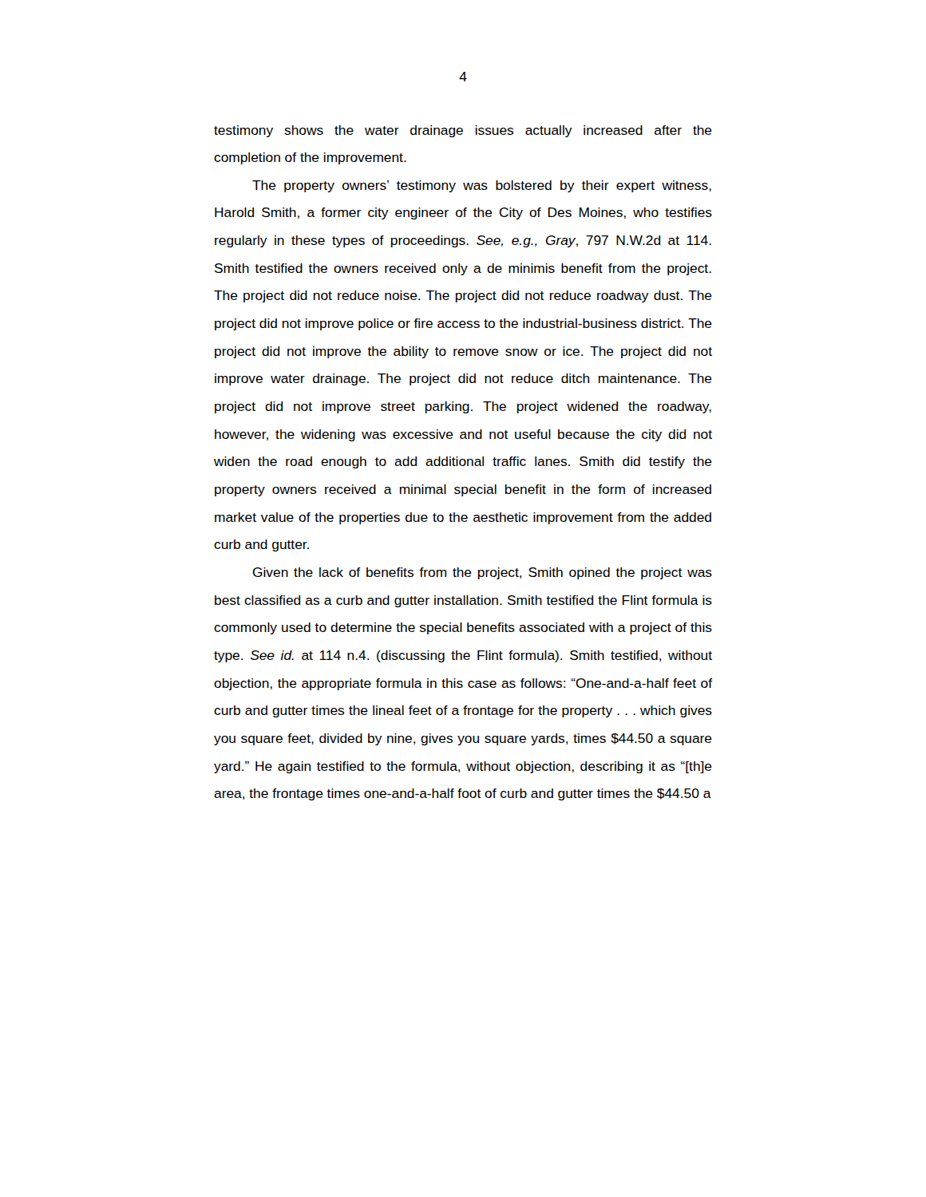4
testimony shows the water drainage issues actually increased after the completion of the improvement.
The property owners’ testimony was bolstered by their expert witness, Harold Smith, a former city engineer of the City of Des Moines, who testifies regularly in these types of proceedings. See, e.g., Gray, 797 N.W.2d at 114. Smith testified the owners received only a de minimis benefit from the project. The project did not reduce noise. The project did not reduce roadway dust. The project did not improve police or fire access to the industrial-business district. The project did not improve the ability to remove snow or ice. The project did not improve water drainage. The project did not reduce ditch maintenance. The project did not improve street parking. The project widened the roadway, however, the widening was excessive and not useful because the city did not widen the road enough to add additional traffic lanes. Smith did testify the property owners received a minimal special benefit in the form of increased market value of the properties due to the aesthetic improvement from the added curb and gutter.
Given the lack of benefits from the project, Smith opined the project was best classified as a curb and gutter installation. Smith testified the Flint formula is commonly used to determine the special benefits associated with a project of this type. See id. at 114 n.4. (discussing the Flint formula). Smith testified, without objection, the appropriate formula in this case as follows: “One-and-a-half feet of curb and gutter times the lineal feet of a frontage for the property . . . which gives you square feet, divided by nine, gives you square yards, times $44.50 a square yard.” He again testified to the formula, without objection, describing it as “[th]e area, the frontage times one-and-a-half foot of curb and gutter times the $44.50 a